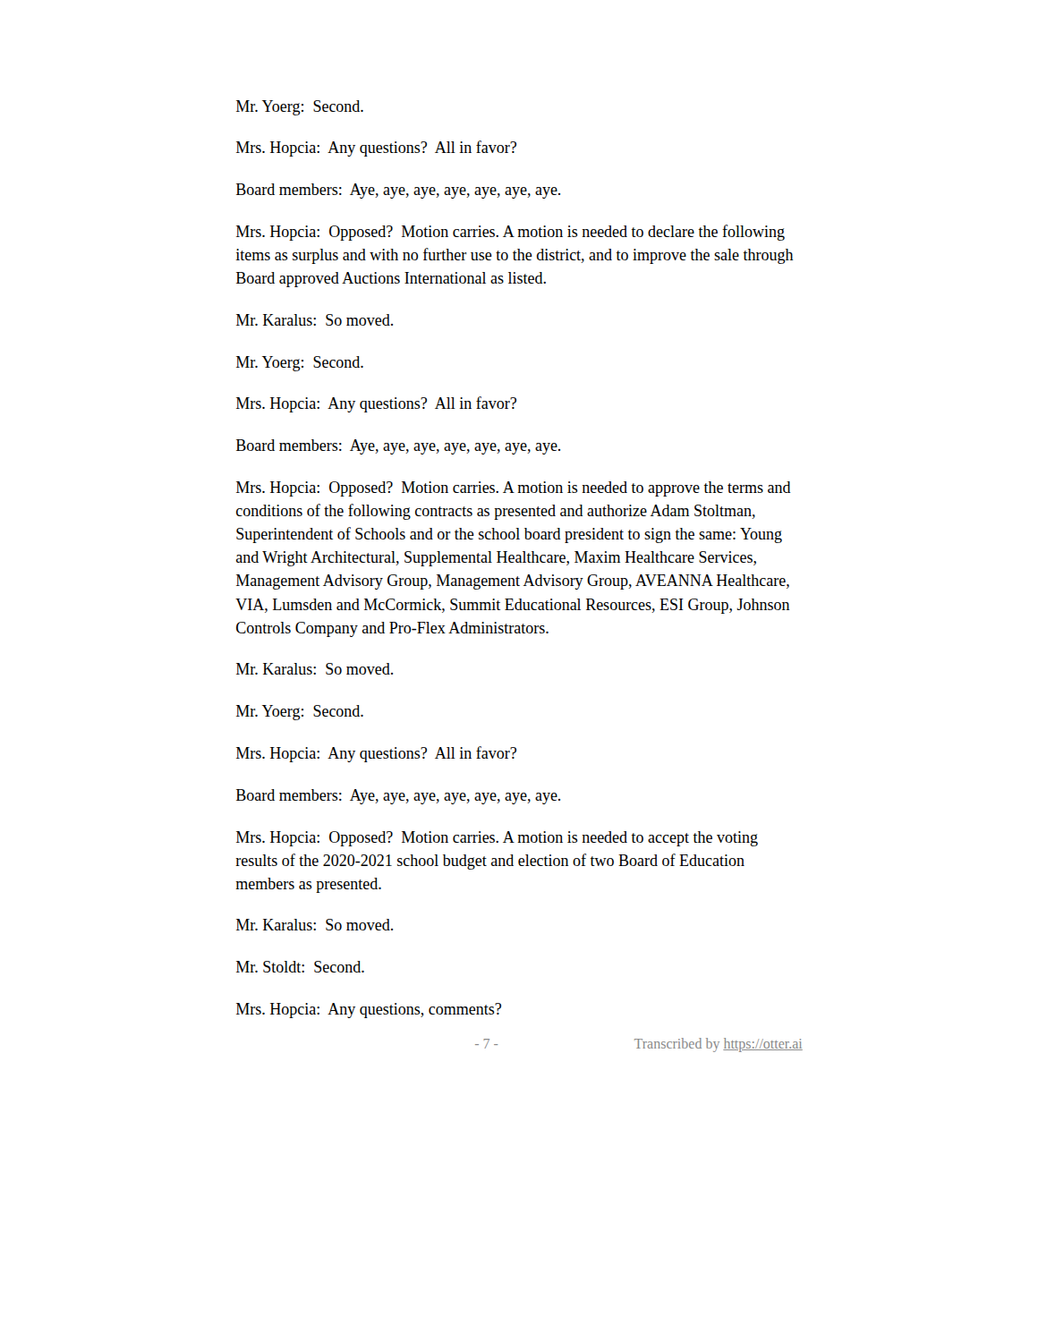Mr. Yoerg: Second.
Mrs. Hopcia: Any questions? All in favor?
Board members: Aye, aye, aye, aye, aye, aye, aye.
Mrs. Hopcia: Opposed? Motion carries. A motion is needed to declare the following items as surplus and with no further use to the district, and to improve the sale through Board approved Auctions International as listed.
Mr. Karalus: So moved.
Mr. Yoerg: Second.
Mrs. Hopcia: Any questions? All in favor?
Board members: Aye, aye, aye, aye, aye, aye, aye.
Mrs. Hopcia: Opposed? Motion carries. A motion is needed to approve the terms and conditions of the following contracts as presented and authorize Adam Stoltman, Superintendent of Schools and or the school board president to sign the same: Young and Wright Architectural, Supplemental Healthcare, Maxim Healthcare Services, Management Advisory Group, Management Advisory Group, AVEANNA Healthcare, VIA, Lumsden and McCormick, Summit Educational Resources, ESI Group, Johnson Controls Company and Pro-Flex Administrators.
Mr. Karalus: So moved.
Mr. Yoerg: Second.
Mrs. Hopcia: Any questions? All in favor?
Board members: Aye, aye, aye, aye, aye, aye, aye.
Mrs. Hopcia: Opposed? Motion carries. A motion is needed to accept the voting results of the 2020-2021 school budget and election of two Board of Education members as presented.
Mr. Karalus: So moved.
Mr. Stoldt: Second.
Mrs. Hopcia: Any questions, comments?
- 7 -
Transcribed by https://otter.ai